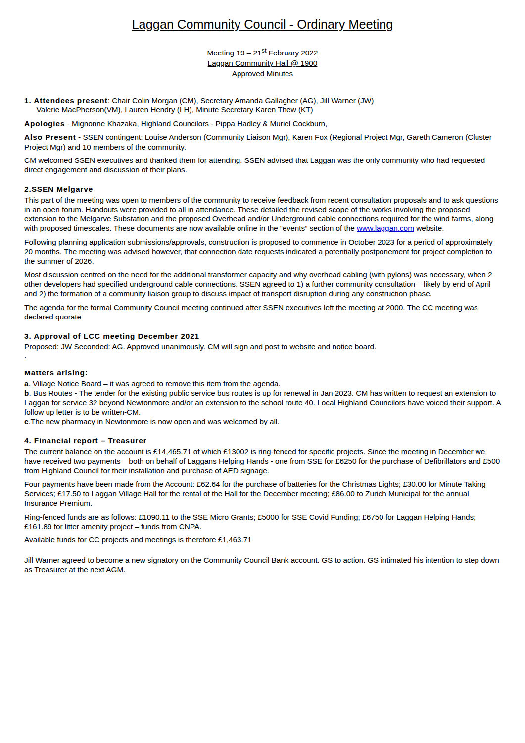Laggan Community Council - Ordinary Meeting
Meeting 19 – 21st February 2022
Laggan Community Hall @ 1900
Approved Minutes
1. Attendees present: Chair Colin Morgan (CM), Secretary Amanda Gallagher (AG), Jill Warner (JW)
Valerie MacPherson(VM), Lauren Hendry (LH), Minute Secretary Karen Thew (KT)
Apologies - Mignonne Khazaka, Highland Councilors - Pippa Hadley & Muriel Cockburn,
Also Present - SSEN contingent: Louise Anderson (Community Liaison Mgr), Karen Fox (Regional Project Mgr, Gareth Cameron (Cluster Project Mgr) and 10 members of the community.
CM welcomed SSEN executives and thanked them for attending. SSEN advised that Laggan was the only community who had requested direct engagement and discussion of their plans.
2.SSEN Melgarve
This part of the meeting was open to members of the community to receive feedback from recent consultation proposals and to ask questions in an open forum. Handouts were provided to all in attendance. These detailed the revised scope of the works involving the proposed extension to the Melgarve Substation and the proposed Overhead and/or Underground cable connections required for the wind farms, along with proposed timescales. These documents are now available online in the “events” section of the www.laggan.com website.
Following planning application submissions/approvals, construction is proposed to commence in October 2023 for a period of approximately 20 months. The meeting was advised however, that connection date requests indicated a potentially postponement for project completion to the summer of 2026.
Most discussion centred on the need for the additional transformer capacity and why overhead cabling (with pylons) was necessary, when 2 other developers had specified underground cable connections. SSEN agreed to 1) a further community consultation – likely by end of April and 2) the formation of a community liaison group to discuss impact of transport disruption during any construction phase.
The agenda for the formal Community Council meeting continued after SSEN executives left the meeting at 2000. The CC meeting was declared quorate
3. Approval of LCC meeting December 2021
Proposed: JW Seconded: AG. Approved unanimously. CM will sign and post to website and notice board.
.
Matters arising:
a. Village Notice Board – it was agreed to remove this item from the agenda.
b. Bus Routes - The tender for the existing public service bus routes is up for renewal in Jan 2023. CM has written to request an extension to Laggan for service 32 beyond Newtonmore and/or an extension to the school route 40. Local Highland Councilors have voiced their support. A follow up letter is to be written-CM.
c.The new pharmacy in Newtonmore is now open and was welcomed by all.
4. Financial report – Treasurer
The current balance on the account is £14,465.71 of which £13002 is ring-fenced for specific projects. Since the meeting in December we have received two payments – both on behalf of Laggans Helping Hands - one from SSE for £6250 for the purchase of Defibrillators and £500 from Highland Council for their installation and purchase of AED signage.
Four payments have been made from the Account: £62.64 for the purchase of batteries for the Christmas Lights; £30.00 for Minute Taking Services; £17.50 to Laggan Village Hall for the rental of the Hall for the December meeting; £86.00 to Zurich Municipal for the annual Insurance Premium.
Ring-fenced funds are as follows: £1090.11 to the SSE Micro Grants; £5000 for SSE Covid Funding; £6750 for Laggan Helping Hands; £161.89 for litter amenity project – funds from CNPA.
Available funds for CC projects and meetings is therefore £1,463.71
Jill Warner agreed to become a new signatory on the Community Council Bank account. GS to action. GS intimated his intention to step down as Treasurer at the next AGM.